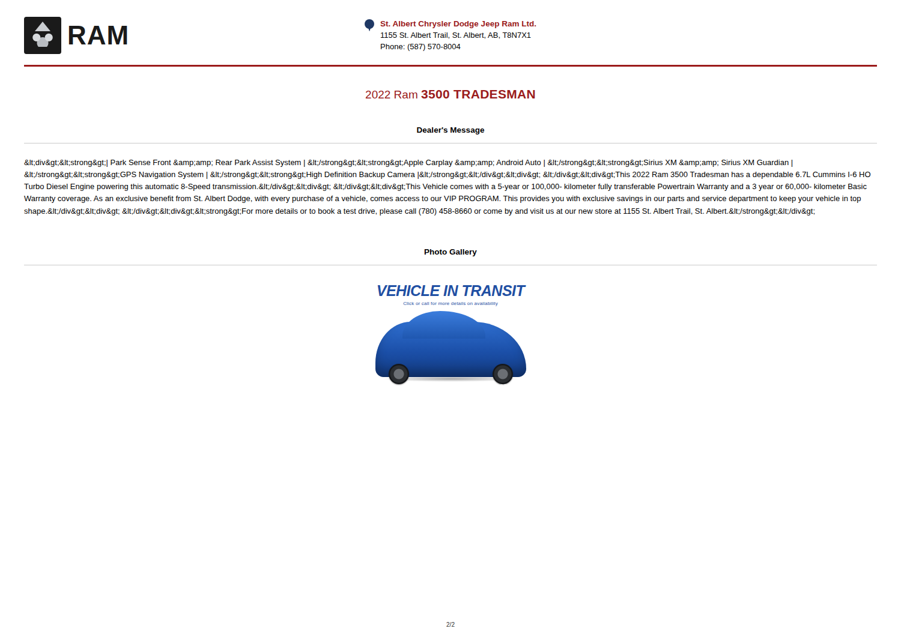RAM
St. Albert Chrysler Dodge Jeep Ram Ltd.
1155 St. Albert Trail, St. Albert, AB, T8N7X1
Phone: (587) 570-8004
2022 Ram 3500 TRADESMAN
Dealer's Message
&lt;div&gt;&lt;strong&gt;| Park Sense Front &amp;amp; Rear Park Assist System | &lt;/strong&gt;&lt;strong&gt;Apple Carplay &amp;amp; Android Auto | &lt;/strong&gt;&lt;strong&gt;Sirius XM &amp;amp; Sirius XM Guardian | &lt;/strong&gt;&lt;strong&gt;GPS Navigation System | &lt;/strong&gt;&lt;strong&gt;High Definition Backup Camera |&lt;/strong&gt;&lt;/div&gt;&lt;div&gt; &lt;/div&gt;&lt;div&gt;This 2022 Ram 3500 Tradesman has a dependable 6.7L Cummins I-6 HO Turbo Diesel Engine powering this automatic 8-Speed transmission.&lt;/div&gt;&lt;div&gt; &lt;/div&gt;&lt;div&gt;This Vehicle comes with a 5-year or 100,000- kilometer fully transferable Powertrain Warranty and a 3 year or 60,000- kilometer Basic Warranty coverage. As an exclusive benefit from St. Albert Dodge, with every purchase of a vehicle, comes access to our VIP PROGRAM. This provides you with exclusive savings in our parts and service department to keep your vehicle in top shape.&lt;/div&gt;&lt;div&gt; &lt;/div&gt;&lt;div&gt;&lt;strong&gt;For more details or to book a test drive, please call (780) 458-8660 or come by and visit us at our new store at 1155 St. Albert Trail, St. Albert.&lt;/strong&gt;&lt;/div&gt;
Photo Gallery
VEHICLE IN TRANSIT
Click or call for more details on availability
ST ALBERT DODGE
2/2